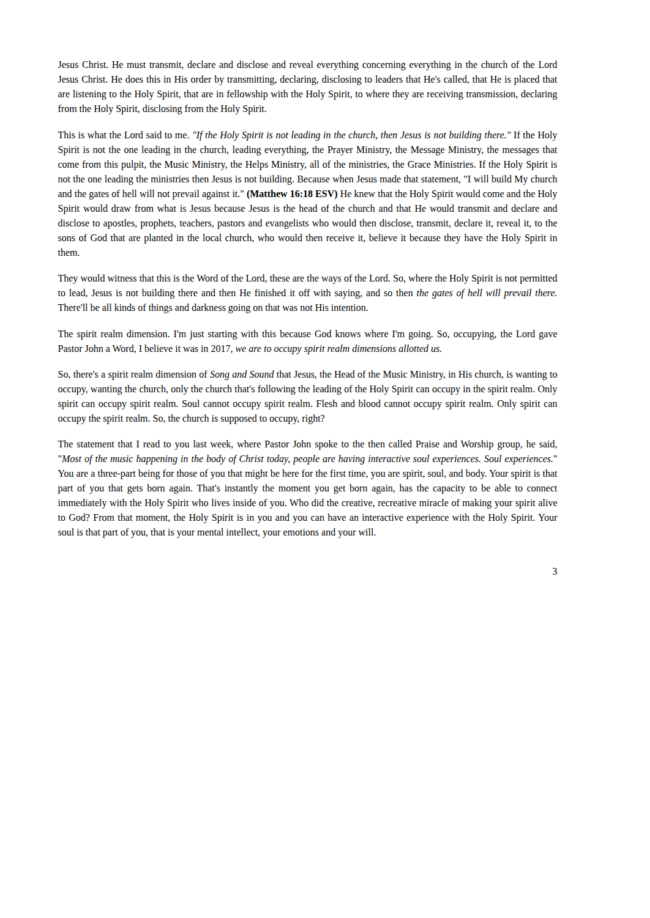Jesus Christ. He must transmit, declare and disclose and reveal everything concerning everything in the church of the Lord Jesus Christ. He does this in His order by transmitting, declaring, disclosing to leaders that He's called, that He is placed that are listening to the Holy Spirit, that are in fellowship with the Holy Spirit, to where they are receiving transmission, declaring from the Holy Spirit, disclosing from the Holy Spirit.
This is what the Lord said to me. "If the Holy Spirit is not leading in the church, then Jesus is not building there." If the Holy Spirit is not the one leading in the church, leading everything, the Prayer Ministry, the Message Ministry, the messages that come from this pulpit, the Music Ministry, the Helps Ministry, all of the ministries, the Grace Ministries. If the Holy Spirit is not the one leading the ministries then Jesus is not building. Because when Jesus made that statement, "I will build My church and the gates of hell will not prevail against it." (Matthew 16:18 ESV) He knew that the Holy Spirit would come and the Holy Spirit would draw from what is Jesus because Jesus is the head of the church and that He would transmit and declare and disclose to apostles, prophets, teachers, pastors and evangelists who would then disclose, transmit, declare it, reveal it, to the sons of God that are planted in the local church, who would then receive it, believe it because they have the Holy Spirit in them.
They would witness that this is the Word of the Lord, these are the ways of the Lord. So, where the Holy Spirit is not permitted to lead, Jesus is not building there and then He finished it off with saying, and so then the gates of hell will prevail there. There'll be all kinds of things and darkness going on that was not His intention.
The spirit realm dimension. I'm just starting with this because God knows where I'm going. So, occupying, the Lord gave Pastor John a Word, I believe it was in 2017, we are to occupy spirit realm dimensions allotted us.
So, there's a spirit realm dimension of Song and Sound that Jesus, the Head of the Music Ministry, in His church, is wanting to occupy, wanting the church, only the church that's following the leading of the Holy Spirit can occupy in the spirit realm. Only spirit can occupy spirit realm. Soul cannot occupy spirit realm. Flesh and blood cannot occupy spirit realm. Only spirit can occupy the spirit realm. So, the church is supposed to occupy, right?
The statement that I read to you last week, where Pastor John spoke to the then called Praise and Worship group, he said, "Most of the music happening in the body of Christ today, people are having interactive soul experiences. Soul experiences." You are a three-part being for those of you that might be here for the first time, you are spirit, soul, and body. Your spirit is that part of you that gets born again. That's instantly the moment you get born again, has the capacity to be able to connect immediately with the Holy Spirit who lives inside of you. Who did the creative, recreative miracle of making your spirit alive to God? From that moment, the Holy Spirit is in you and you can have an interactive experience with the Holy Spirit. Your soul is that part of you, that is your mental intellect, your emotions and your will.
3